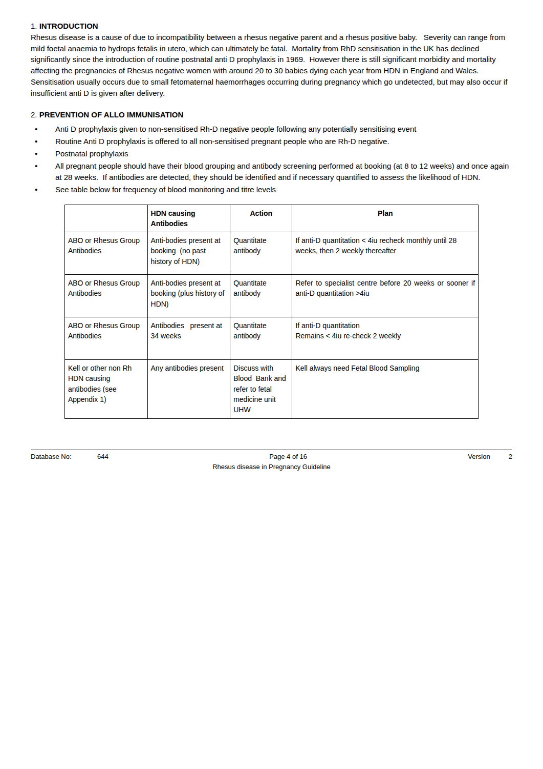1. INTRODUCTION
Rhesus disease is a cause of due to incompatibility between a rhesus negative parent and a rhesus positive baby. Severity can range from mild foetal anaemia to hydrops fetalis in utero, which can ultimately be fatal. Mortality from RhD sensitisation in the UK has declined significantly since the introduction of routine postnatal anti D prophylaxis in 1969. However there is still significant morbidity and mortality affecting the pregnancies of Rhesus negative women with around 20 to 30 babies dying each year from HDN in England and Wales. Sensitisation usually occurs due to small fetomaternal haemorrhages occurring during pregnancy which go undetected, but may also occur if insufficient anti D is given after delivery.
2. PREVENTION OF ALLO IMMUNISATION
Anti D prophylaxis given to non-sensitised Rh-D negative people following any potentially sensitising event
Routine Anti D prophylaxis is offered to all non-sensitised pregnant people who are Rh-D negative.
Postnatal prophylaxis
All pregnant people should have their blood grouping and antibody screening performed at booking (at 8 to 12 weeks) and once again at 28 weeks. If antibodies are detected, they should be identified and if necessary quantified to assess the likelihood of HDN.
See table below for frequency of blood monitoring and titre levels
| | HDN causing Antibodies | Action | Plan |
| --- | --- | --- | --- |
| ABO or Rhesus Group Antibodies | Anti-bodies present at booking (no past history of HDN) | Quantitate antibody | If anti-D quantitation < 4iu recheck monthly until 28 weeks, then 2 weekly thereafter |
| ABO or Rhesus Group Antibodies | Anti-bodies present at booking (plus history of HDN) | Quantitate antibody | Refer to specialist centre before 20 weeks or sooner if anti-D quantitation >4iu |
| ABO or Rhesus Group Antibodies | Antibodies present at 34 weeks | Quantitate antibody | If anti-D quantitation Remains < 4iu re-check 2 weekly |
| Kell or other non Rh HDN causing antibodies (see Appendix 1) | Any antibodies present | Discuss with Blood Bank and refer to fetal medicine unit UHW | Kell always need Fetal Blood Sampling |
Database No: 644
Page 4 of 16
Version 2
Rhesus disease in Pregnancy Guideline